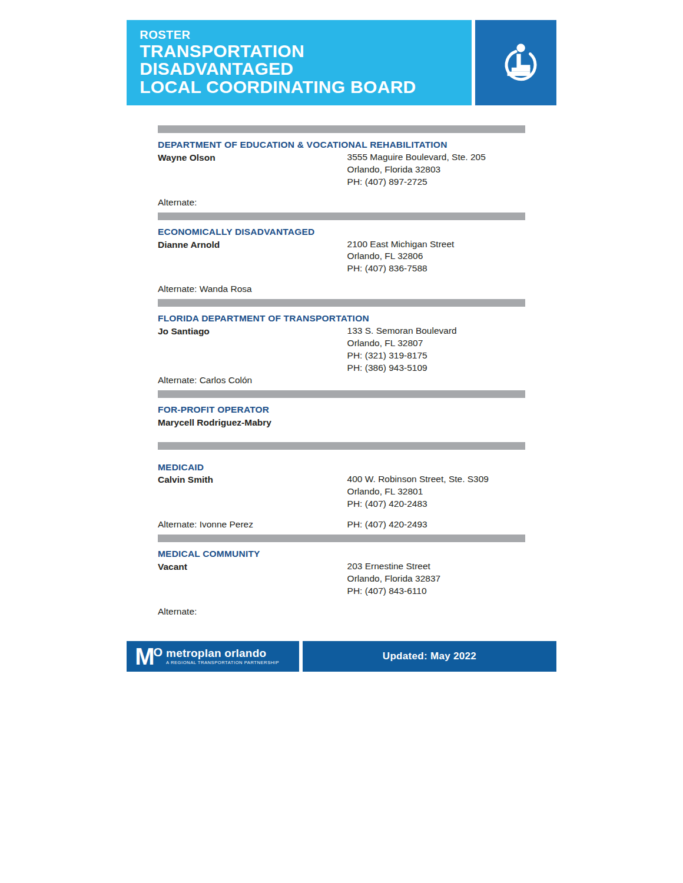ROSTER
Transportation Disadvantaged
Local Coordinating Board
Department of Education & Vocational Rehabilitation
Wayne Olson
3555 Maguire Boulevard, Ste. 205
Orlando, Florida 32803
PH: (407) 897-2725
Alternate:
Economically Disadvantaged
Dianne Arnold
2100 East Michigan Street
Orlando, FL 32806
PH: (407) 836-7588
Alternate: Wanda Rosa
Florida Department of Transportation
Jo Santiago
133 S. Semoran Boulevard
Orlando, FL 32807
PH: (321) 319-8175
PH: (386) 943-5109
Alternate: Carlos Colón
For-Profit Operator
Marycell Rodriguez-Mabry
Medicaid
Calvin Smith
400 W. Robinson Street, Ste. S309
Orlando, FL 32801
PH: (407) 420-2483
Alternate: Ivonne Perez
PH: (407) 420-2493
Medical Community
Vacant
203 Ernestine Street
Orlando, Florida 32837
PH: (407) 843-6110
Alternate:
MO
metroplan orlando
A Regional Transportation Partnership
Updated: May 2022